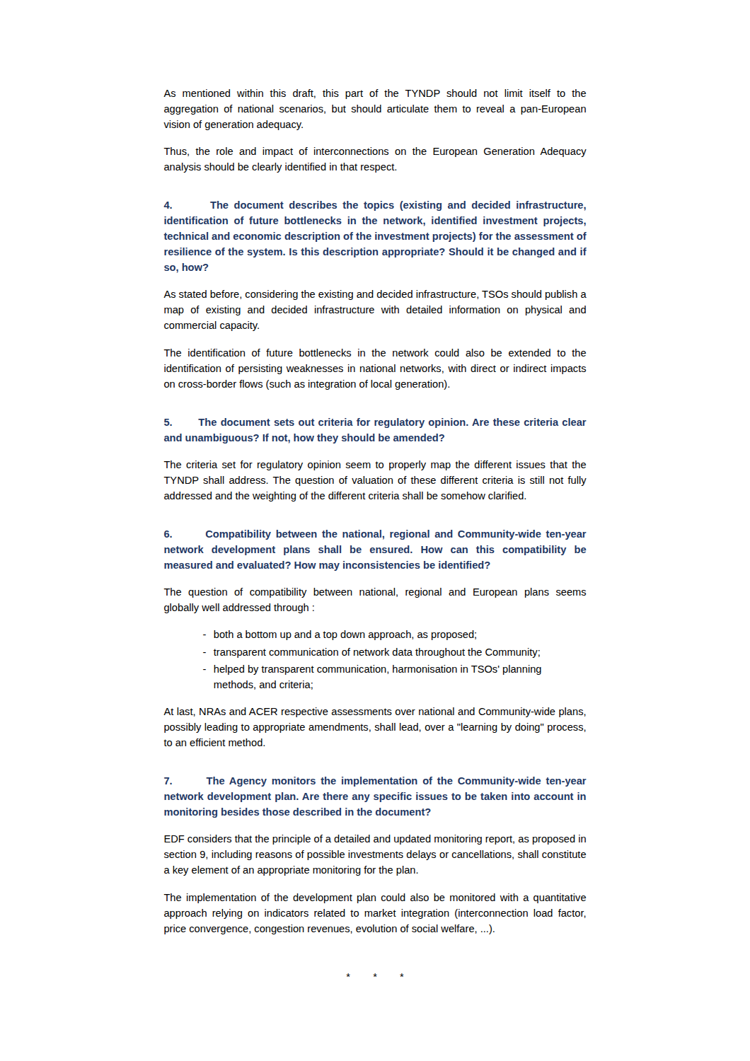As mentioned within this draft, this part of the TYNDP should not limit itself to the aggregation of national scenarios, but should articulate them to reveal a pan-European vision of generation adequacy.
Thus, the role and impact of interconnections on the European Generation Adequacy analysis should be clearly identified in that respect.
4. The document describes the topics (existing and decided infrastructure, identification of future bottlenecks in the network, identified investment projects, technical and economic description of the investment projects) for the assessment of resilience of the system. Is this description appropriate? Should it be changed and if so, how?
As stated before, considering the existing and decided infrastructure, TSOs should publish a map of existing and decided infrastructure with detailed information on physical and commercial capacity.
The identification of future bottlenecks in the network could also be extended to the identification of persisting weaknesses in national networks, with direct or indirect impacts on cross-border flows (such as integration of local generation).
5. The document sets out criteria for regulatory opinion. Are these criteria clear and unambiguous? If not, how they should be amended?
The criteria set for regulatory opinion seem to properly map the different issues that the TYNDP shall address. The question of valuation of these different criteria is still not fully addressed and the weighting of the different criteria shall be somehow clarified.
6. Compatibility between the national, regional and Community-wide ten-year network development plans shall be ensured. How can this compatibility be measured and evaluated? How may inconsistencies be identified?
The question of compatibility between national, regional and European plans seems globally well addressed through :
both a bottom up and a top down approach, as proposed;
transparent communication of network data throughout the Community;
helped by transparent communication, harmonisation in TSOs' planning methods, and criteria;
At last, NRAs and ACER respective assessments over national and Community-wide plans, possibly leading to appropriate amendments, shall lead, over a "learning by doing" process, to an efficient method.
7. The Agency monitors the implementation of the Community-wide ten-year network development plan. Are there any specific issues to be taken into account in monitoring besides those described in the document?
EDF considers that the principle of a detailed and updated monitoring report, as proposed in section 9, including reasons of possible investments delays or cancellations, shall constitute a key element of an appropriate monitoring for the plan.
The implementation of the development plan could also be monitored with a quantitative approach relying on indicators related to market integration (interconnection load factor, price convergence, congestion revenues, evolution of social welfare, ...).
***